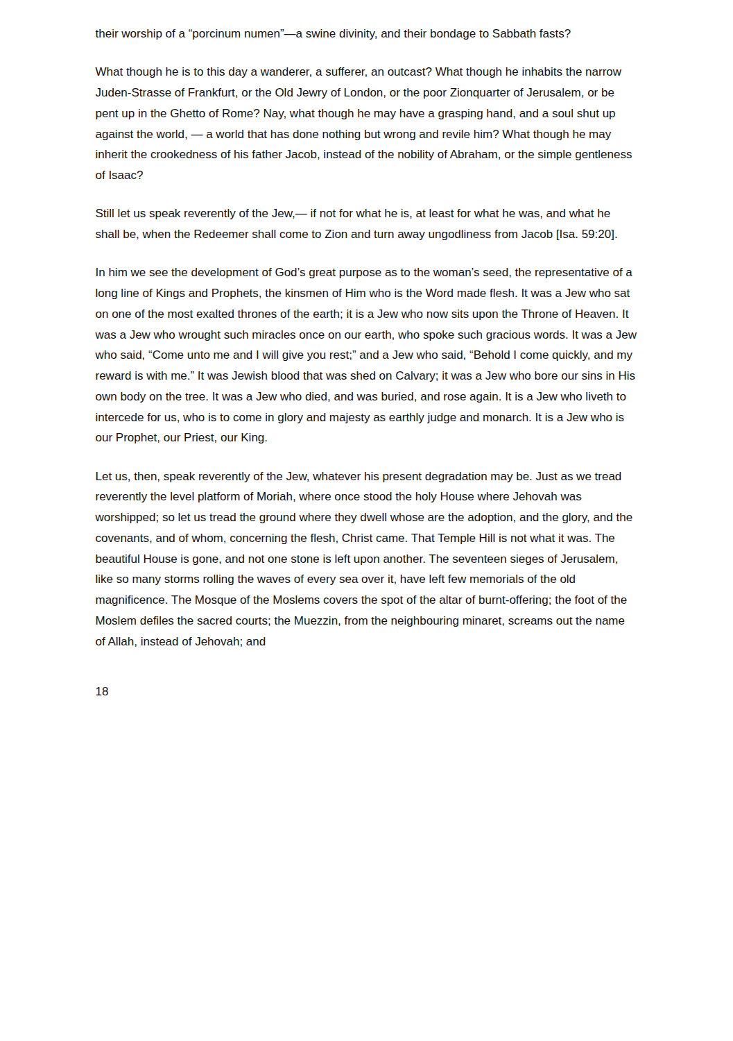their worship of a “porcinum numen”—a swine divinity, and their bondage to Sabbath fasts?
What though he is to this day a wanderer, a sufferer, an outcast? What though he inhabits the narrow Juden-Strasse of Frankfurt, or the Old Jewry of London, or the poor Zionquarter of Jerusalem, or be pent up in the Ghetto of Rome? Nay, what though he may have a grasping hand, and a soul shut up against the world, — a world that has done nothing but wrong and revile him? What though he may inherit the crookedness of his father Jacob, instead of the nobility of Abraham, or the simple gentleness of Isaac?
Still let us speak reverently of the Jew,— if not for what he is, at least for what he was, and what he shall be, when the Redeemer shall come to Zion and turn away ungodliness from Jacob [Isa. 59:20].
In him we see the development of God’s great purpose as to the woman’s seed, the representative of a long line of Kings and Prophets, the kinsmen of Him who is the Word made flesh. It was a Jew who sat on one of the most exalted thrones of the earth; it is a Jew who now sits upon the Throne of Heaven. It was a Jew who wrought such miracles once on our earth, who spoke such gracious words. It was a Jew who said, “Come unto me and I will give you rest;” and a Jew who said, “Behold I come quickly, and my reward is with me.” It was Jewish blood that was shed on Calvary; it was a Jew who bore our sins in His own body on the tree. It was a Jew who died, and was buried, and rose again. It is a Jew who liveth to intercede for us, who is to come in glory and majesty as earthly judge and monarch. It is a Jew who is our Prophet, our Priest, our King.
Let us, then, speak reverently of the Jew, whatever his present degradation may be. Just as we tread reverently the level platform of Moriah, where once stood the holy House where Jehovah was worshipped; so let us tread the ground where they dwell whose are the adoption, and the glory, and the covenants, and of whom, concerning the flesh, Christ came. That Temple Hill is not what it was. The beautiful House is gone, and not one stone is left upon another. The seventeen sieges of Jerusalem, like so many storms rolling the waves of every sea over it, have left few memorials of the old magnificence. The Mosque of the Moslems covers the spot of the altar of burnt-offering; the foot of the Moslem defiles the sacred courts; the Muezzin, from the neighbouring minaret, screams out the name of Allah, instead of Jehovah; and
18